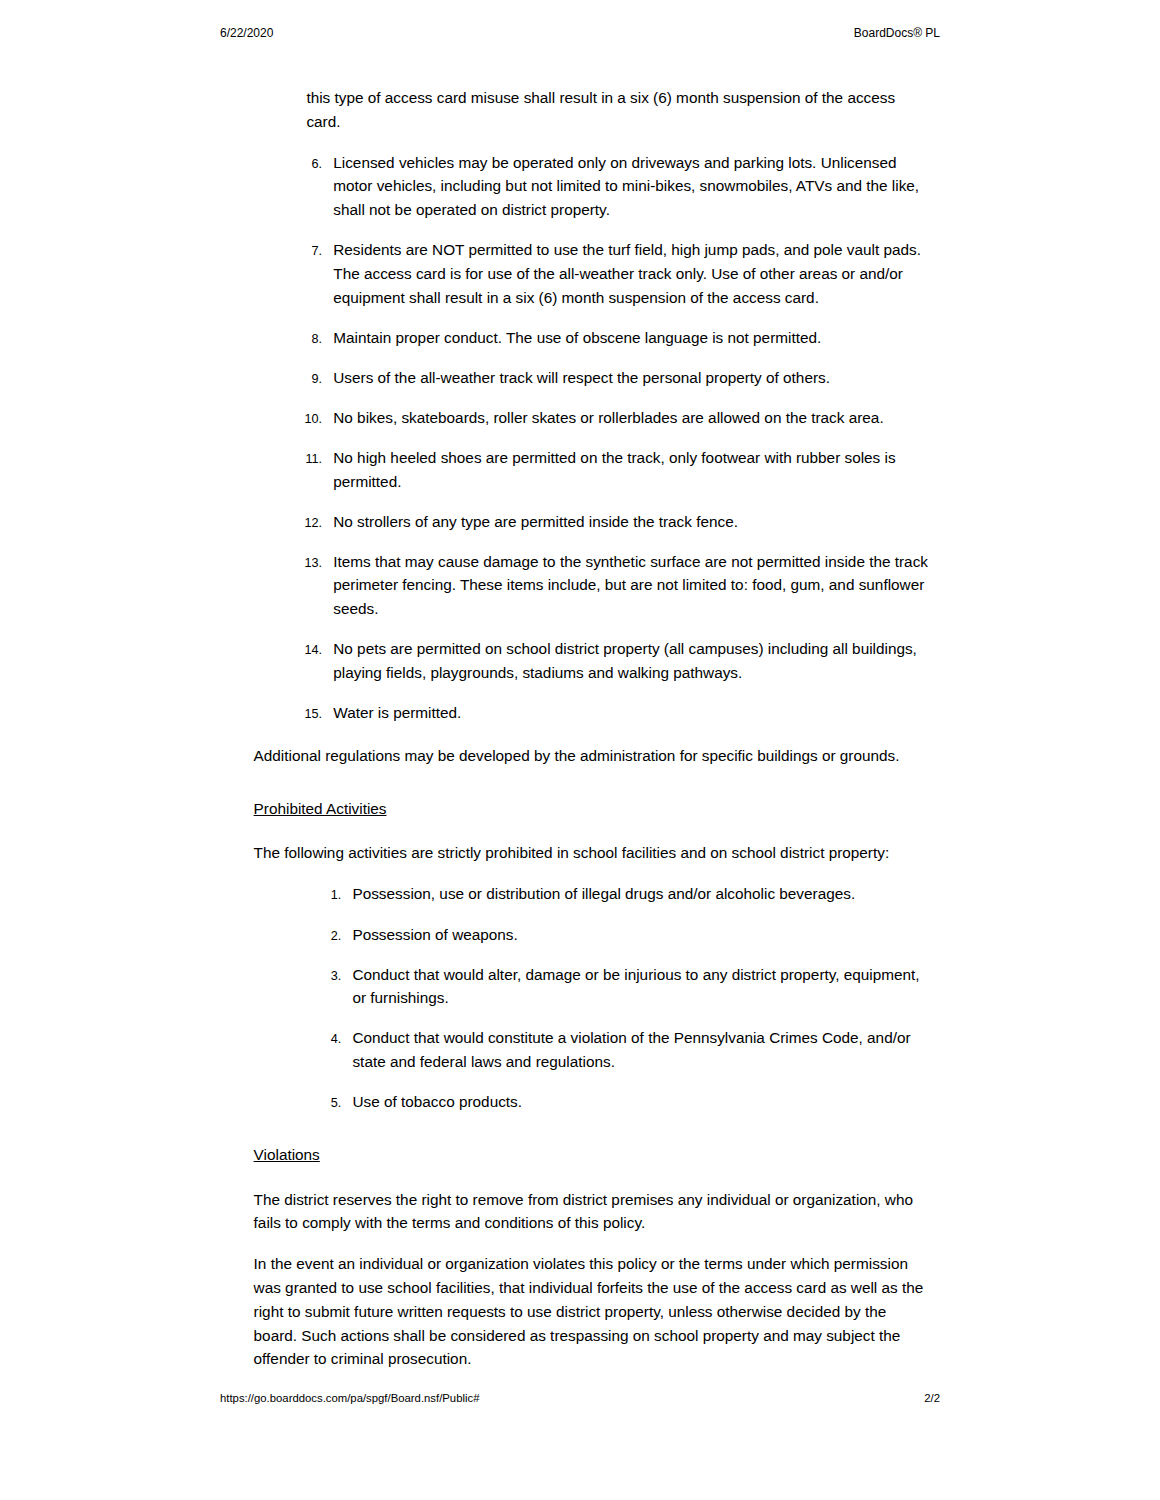6/22/2020 BoardDocs® PL
this type of access card misuse shall result in a six (6) month suspension of the access card.
Licensed vehicles may be operated only on driveways and parking lots. Unlicensed motor vehicles, including but not limited to mini-bikes, snowmobiles, ATVs and the like, shall not be operated on district property.
Residents are NOT permitted to use the turf field, high jump pads, and pole vault pads. The access card is for use of the all-weather track only. Use of other areas or and/or equipment shall result in a six (6) month suspension of the access card.
Maintain proper conduct. The use of obscene language is not permitted.
Users of the all-weather track will respect the personal property of others.
No bikes, skateboards, roller skates or rollerblades are allowed on the track area.
No high heeled shoes are permitted on the track, only footwear with rubber soles is permitted.
No strollers of any type are permitted inside the track fence.
Items that may cause damage to the synthetic surface are not permitted inside the track perimeter fencing. These items include, but are not limited to: food, gum, and sunflower seeds.
No pets are permitted on school district property (all campuses) including all buildings, playing fields, playgrounds, stadiums and walking pathways.
Water is permitted.
Additional regulations may be developed by the administration for specific buildings or grounds.
Prohibited Activities
The following activities are strictly prohibited in school facilities and on school district property:
Possession, use or distribution of illegal drugs and/or alcoholic beverages.
Possession of weapons.
Conduct that would alter, damage or be injurious to any district property, equipment, or furnishings.
Conduct that would constitute a violation of the Pennsylvania Crimes Code, and/or state and federal laws and regulations.
Use of tobacco products.
Violations
The district reserves the right to remove from district premises any individual or organization, who fails to comply with the terms and conditions of this policy.
In the event an individual or organization violates this policy or the terms under which permission was granted to use school facilities, that individual forfeits the use of the access card as well as the right to submit future written requests to use district property, unless otherwise decided by the board. Such actions shall be considered as trespassing on school property and may subject the offender to criminal prosecution.
https://go.boarddocs.com/pa/spgf/Board.nsf/Public# 2/2